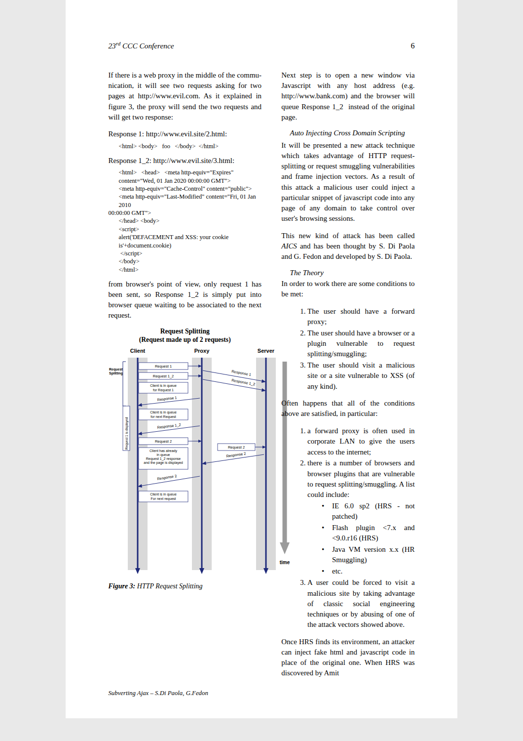23rd CCC Conference
6
If there is a web proxy in the middle of the communication, it will see two requests asking for two pages at http://www.evil.com. As it explained in figure 3, the proxy will send the two requests and will get two response:
Response 1: http://www.evil.site/2.html:
<html> <body> foo </body> </html>
Response 1_2: http://www.evil.site/3.html:
<html> <head> <meta http-equiv="Expires"
content="Wed, 01 Jan 2020 00:00:00 GMT">
<meta http-equiv="Cache-Control" content="public">
<meta http-equiv="Last-Modified" content="Fri, 01 Jan 2010
00:00:00 GMT">
</head> <body>
<script>
alert('DEFACEMENT and XSS: your cookie
is'+document.cookie)
</script>
</body>
</html>
from browser's point of view, only request 1 has been sent, so Response 1_2 is simply put into browser queue waiting to be associated to the next request.
Request Splitting
(Request made up of 2 requests)
Client Proxy Server Request Splitting Request 1 Request 1_2 Client is in queue for Request 1 Response 1 Response 1_2 Response 1 Client is in queue for next Request Request 1 is displayed Response 1_2 Request 2 Client has already in queue Request 1_2 response and the page is displayed Request 2 Response 2 Response 2 Client is in queue For next request time
Figure 3: HTTP Request Splitting
Next step is to open a new window via Javascript with any host address (e.g. http://www.bank.com) and the browser will queue Response 1_2 instead of the original page.
Auto Injecting Cross Domain Scripting
It will be presented a new attack technique which takes advantage of HTTP request-splitting or request smuggling vulnerabilities and frame injection vectors. As a result of this attack a malicious user could inject a particular snippet of javascript code into any page of any domain to take control over user's browsing sessions.
This new kind of attack has been called AICS and has been thought by S. Di Paola and G. Fedon and developed by S. Di Paola.
The Theory
In order to work there are some conditions to be met:
The user should have a forward proxy;
The user should have a browser or a plugin vulnerable to request splitting/smuggling;
The user should visit a malicious site or a site vulnerable to XSS (of any kind).
Often happens that all of the conditions above are satisfied, in particular:
a forward proxy is often used in corporate LAN to give the users access to the internet;
there is a number of browsers and browser plugins that are vulnerable to request splitting/smuggling. A list could include:
IE 6.0 sp2 (HRS - not patched)
Flash plugin <7.x and <9.0.r16 (HRS)
Java VM version x.x (HR Smuggling)
etc.
A user could be forced to visit a malicious site by taking advantage of classic social engineering techniques or by abusing of one of the attack vectors showed above.
Once HRS finds its environment, an attacker can inject fake html and javascript code in place of the original one. When HRS was discovered by Amit
Subverting Ajax – S.Di Paola, G.Fedon